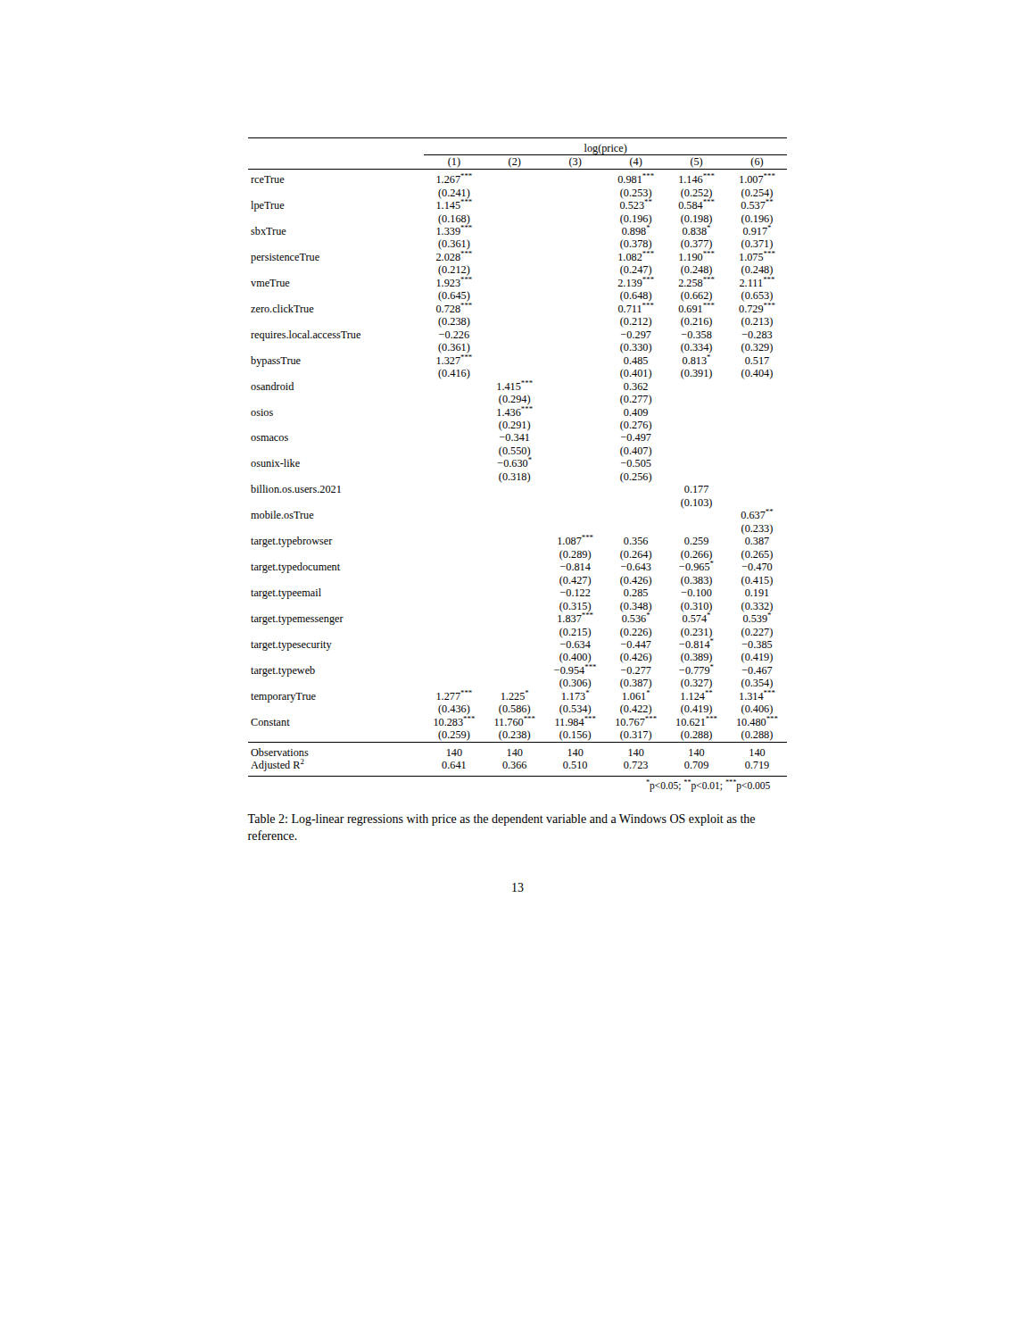| | log(price) |
| | (1) | (2) | (3) | (4) | (5) | (6) |
| rceTrue | 1.267 *** | | | 0.981 *** | 1.146 *** | 1.007 *** |
| | (0.241) | | | (0.253) | (0.252) | (0.254) |
| lpeTrue | 1.145 *** | | | 0.523 ** | 0.584 *** | 0.537 ** |
| | (0.168) | | | (0.196) | (0.198) | (0.196) |
| sbxTrue | 1.339 *** | | | 0.898 * | 0.838 * | 0.917 * |
| | (0.361) | | | (0.378) | (0.377) | (0.371) |
| persistenceTrue | 2.028 *** | | | 1.082 *** | 1.190 *** | 1.075 *** |
| | (0.212) | | | (0.247) | (0.248) | (0.248) |
| vmeTrue | 1.923 *** | | | 2.139 *** | 2.258 *** | 2.111 *** |
| | (0.645) | | | (0.648) | (0.662) | (0.653) |
| zero.clickTrue | 0.728 *** | | | 0.711 *** | 0.691 *** | 0.729 *** |
| | (0.238) | | | (0.212) | (0.216) | (0.213) |
| requires.local.accessTrue | −0.226 | | | −0.297 | −0.358 | −0.283 |
| | (0.361) | | | (0.330) | (0.334) | (0.329) |
| bypassTrue | 1.327 *** | | | 0.485 | 0.813 * | 0.517 |
| | (0.416) | | | (0.401) | (0.391) | (0.404) |
| osandroid | | 1.415 *** | | 0.362 | | |
| | | (0.294) | | (0.277) | | |
| osios | | 1.436 *** | | 0.409 | | |
| | | (0.291) | | (0.276) | | |
| osmacos | | −0.341 | | −0.497 | | |
| | | (0.550) | | (0.407) | | |
| osunix-like | | −0.630 * | | −0.505 | | |
| | | (0.318) | | (0.256) | | |
| billion.os.users.2021 | | | | | 0.177 | |
| | | | | | (0.103) | |
| mobile.osTrue | | | | | | 0.637 ** |
| | | | | | | (0.233) |
| target.typebrowser | | | 1.087 *** | 0.356 | 0.259 | 0.387 |
| | | | (0.289) | (0.264) | (0.266) | (0.265) |
| target.typedocument | | | −0.814 | −0.643 | −0.965 * | −0.470 |
| | | | (0.427) | (0.426) | (0.383) | (0.415) |
| target.typeemail | | | −0.122 | 0.285 | −0.100 | 0.191 |
| | | | (0.315) | (0.348) | (0.310) | (0.332) |
| target.typemessenger | | | 1.837 *** | 0.536 * | 0.574 * | 0.539 * |
| | | | (0.215) | (0.226) | (0.231) | (0.227) |
| target.typesecurity | | | −0.634 | −0.447 | −0.814 * | −0.385 |
| | | | (0.400) | (0.426) | (0.389) | (0.419) |
| target.typeweb | | | −0.954 *** | −0.277 | −0.779 * | −0.467 |
| | | | (0.306) | (0.387) | (0.327) | (0.354) |
| temporaryTrue | 1.277 *** | 1.225 * | 1.173 * | 1.061 * | 1.124 ** | 1.314 *** |
| | (0.436) | (0.586) | (0.534) | (0.422) | (0.419) | (0.406) |
| Constant | 10.283 *** | 11.760 *** | 11.984 *** | 10.767 *** | 10.621 *** | 10.480 *** |
| | (0.259) | (0.238) | (0.156) | (0.317) | (0.288) | (0.288) |
| Observations | 140 | 140 | 140 | 140 | 140 | 140 |
| Adjusted R 2 | 0.641 | 0.366 | 0.510 | 0.723 | 0.709 | 0.719 |
*p<0.05; **p<0.01; ***p<0.005
Table 2: Log-linear regressions with price as the dependent variable and a Windows OS exploit as the reference.
13